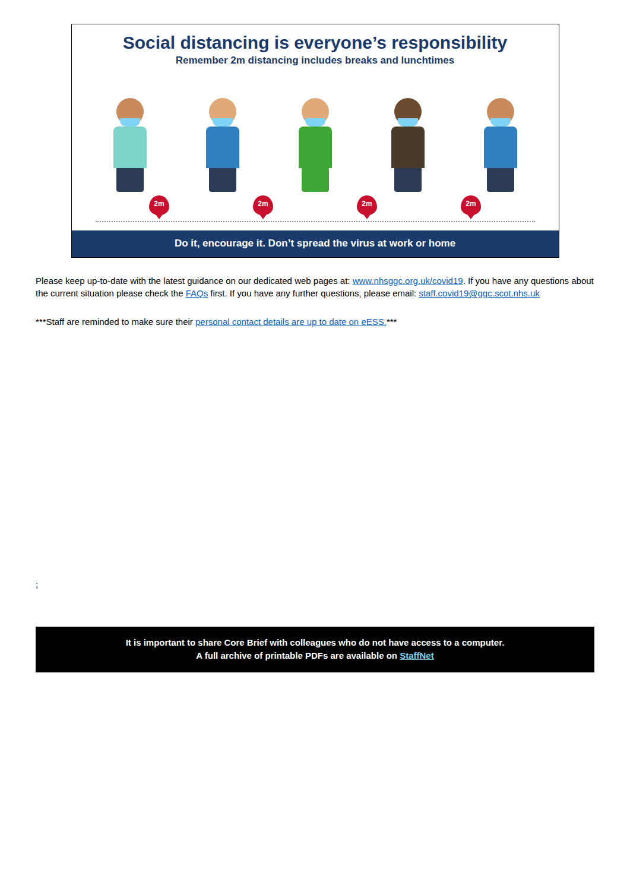Social distancing is everyone’s responsibility
Remember 2m distancing includes breaks and lunchtimes
2m
2m
2m
2m
Do it, encourage it. Don’t spread the virus at work or home
Please keep up-to-date with the latest guidance on our dedicated web pages at: www.nhsggc.org.uk/covid19. If you have any questions about the current situation please check the FAQs first. If you have any further questions, please email: staff.covid19@ggc.scot.nhs.uk
***Staff are reminded to make sure their personal contact details are up to date on eESS.***
;
It is important to share Core Brief with colleagues who do not have access to a computer.
A full archive of printable PDFs are available on StaffNet